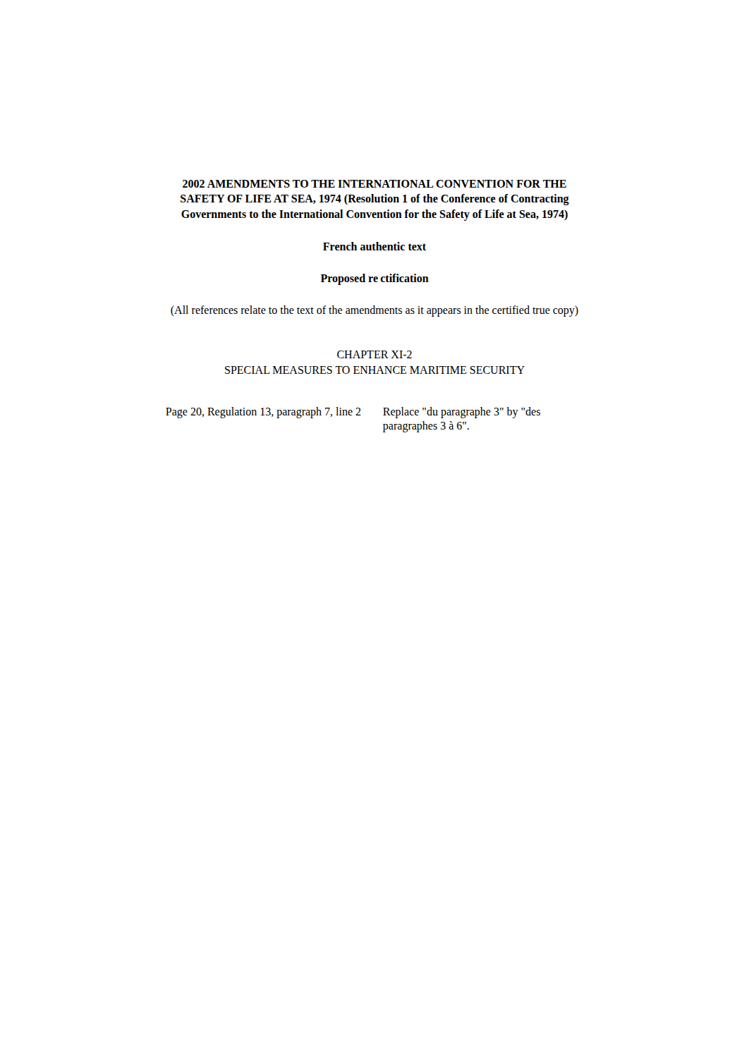2002 AMENDMENTS TO THE INTERNATIONAL CONVENTION FOR THE SAFETY OF LIFE AT SEA, 1974 (Resolution 1 of the Conference of Contracting Governments to the International Convention for the Safety of Life at Sea, 1974)
French authentic text
Proposed re ctification
(All references relate to the text of the amendments as it appears in the certified true copy)
CHAPTER XI-2
SPECIAL MEASURES TO ENHANCE MARITIME SECURITY
| Page 20, Regulation 13, paragraph 7, line 2 | Replace "du paragraphe 3" by "des paragraphes 3 à 6". |